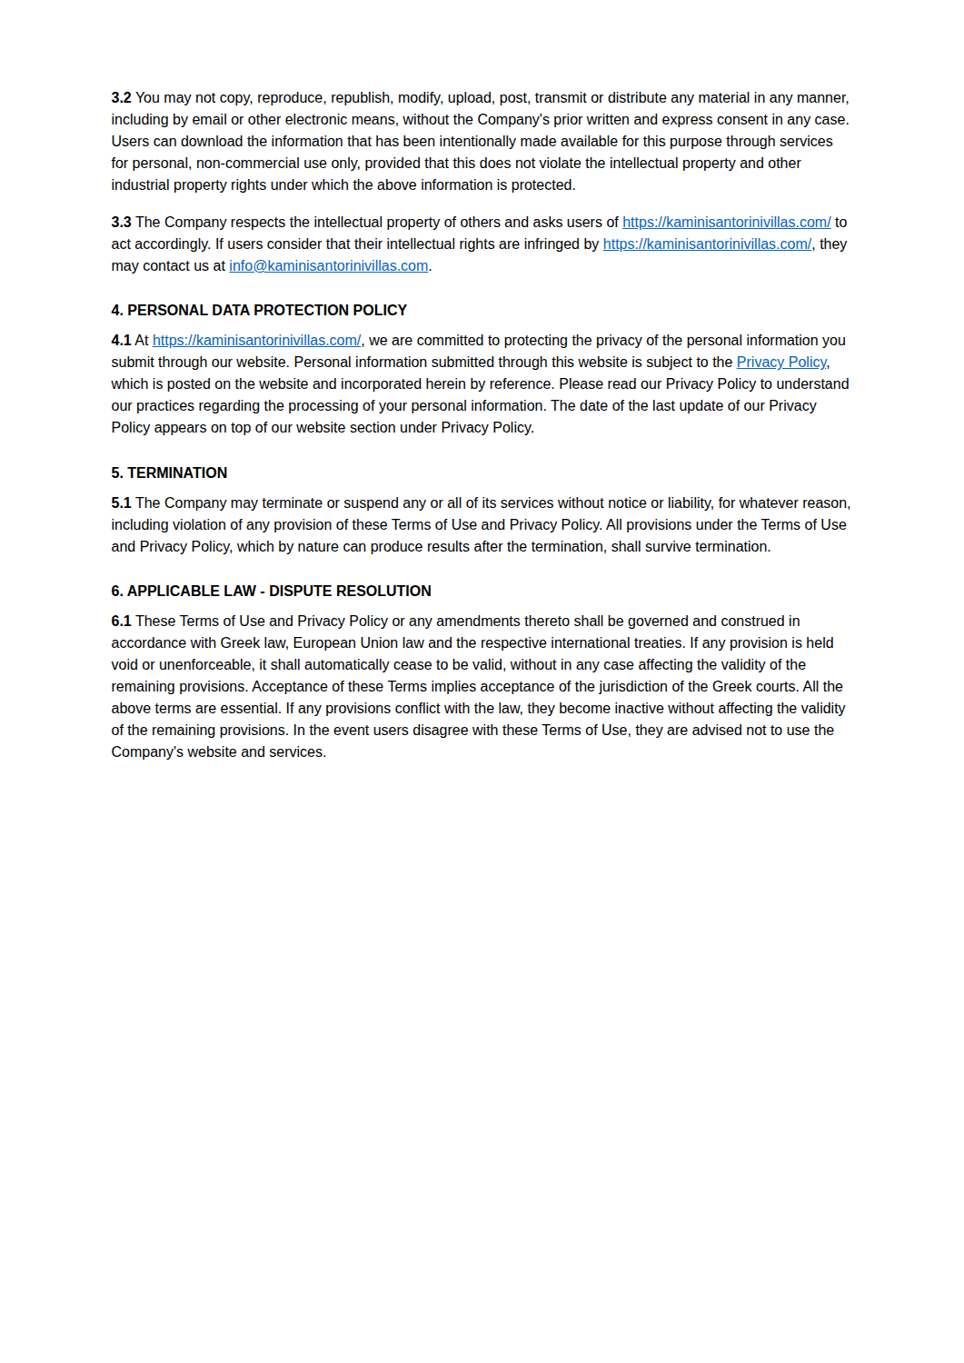3.2 You may not copy, reproduce, republish, modify, upload, post, transmit or distribute any material in any manner, including by email or other electronic means, without the Company's prior written and express consent in any case. Users can download the information that has been intentionally made available for this purpose through services for personal, non-commercial use only, provided that this does not violate the intellectual property and other industrial property rights under which the above information is protected.
3.3 The Company respects the intellectual property of others and asks users of https://kaminisantorinivillas.com/ to act accordingly. If users consider that their intellectual rights are infringed by https://kaminisantorinivillas.com/, they may contact us at info@kaminisantorinivillas.com.
4. PERSONAL DATA PROTECTION POLICY
4.1 At https://kaminisantorinivillas.com/, we are committed to protecting the privacy of the personal information you submit through our website. Personal information submitted through this website is subject to the Privacy Policy, which is posted on the website and incorporated herein by reference. Please read our Privacy Policy to understand our practices regarding the processing of your personal information. The date of the last update of our Privacy Policy appears on top of our website section under Privacy Policy.
5. TERMINATION
5.1 The Company may terminate or suspend any or all of its services without notice or liability, for whatever reason, including violation of any provision of these Terms of Use and Privacy Policy. All provisions under the Terms of Use and Privacy Policy, which by nature can produce results after the termination, shall survive termination.
6. APPLICABLE LAW - DISPUTE RESOLUTION
6.1 These Terms of Use and Privacy Policy or any amendments thereto shall be governed and construed in accordance with Greek law, European Union law and the respective international treaties. If any provision is held void or unenforceable, it shall automatically cease to be valid, without in any case affecting the validity of the remaining provisions. Acceptance of these Terms implies acceptance of the jurisdiction of the Greek courts. All the above terms are essential. If any provisions conflict with the law, they become inactive without affecting the validity of the remaining provisions. In the event users disagree with these Terms of Use, they are advised not to use the Company's website and services.